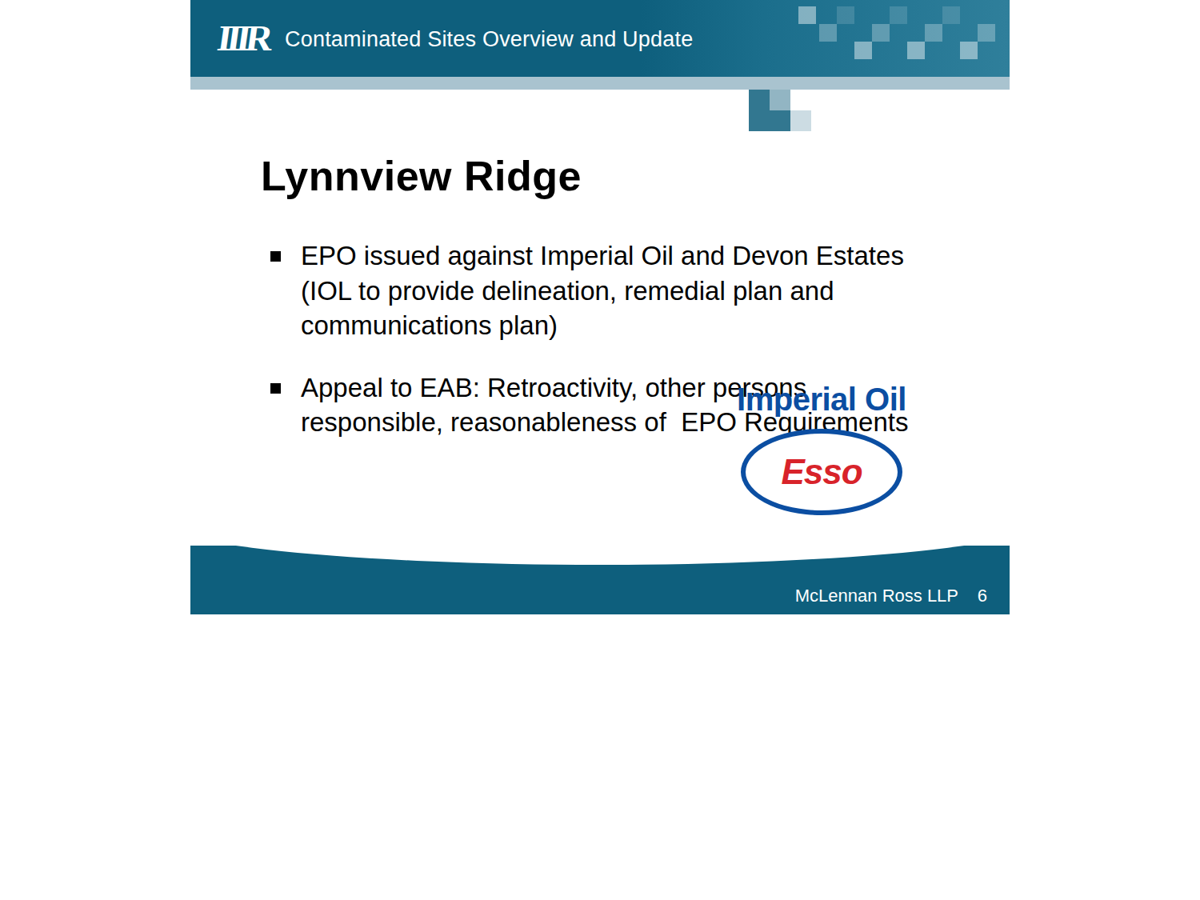IIIR
Contaminated Sites Overview and Update
Lynnview Ridge
EPO issued against Imperial Oil and Devon Estates (IOL to provide delineation, remedial plan and communications plan)
Appeal to EAB: Retroactivity, other persons responsible, reasonableness of EPO Requirements
Imperial Oil
Esso
McLennan Ross LLP 6